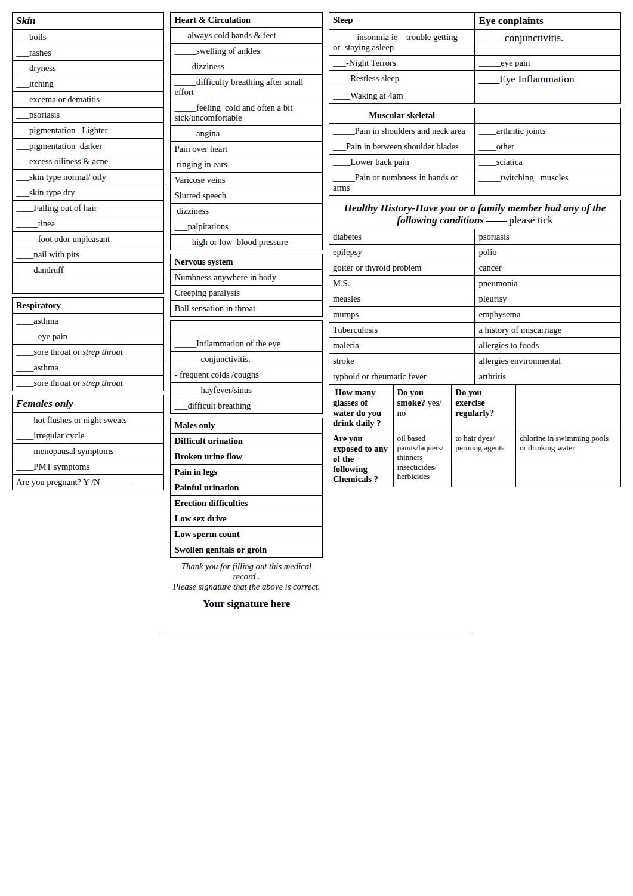| / Skin / / ___boils / / ___rashes / / ___dryness / / ___itching / / ___excema or dematitis / / ___psoriasis / / ___pigmentation Lighter / / ___pigmentation darker / / ___excess oiliness & acne / / ___skin type normal/ oily / / ___skin type dry / / ____Falling out of hair / / _____tinea / / _____foot odor unpleasant / / ____nail with pits / / ____dandruff / / Respiratory / / ____asthma / / _____eye pain / / ____sore throat or strep throat / / ____asthma / / ____sore throat or strep throat / / Females only / / ____hot flushes or night sweats / / ____irregular cycle / / ____menopausal symptoms / / ____PMT symptoms / / Are you pregnant? Y /N_______ / | | / Heart & Circulation / / ___always cold hands & feet / / _____swelling of ankles / / ____dizziness / / _____difficulty breathing after small effort / / _____feeling cold and often a bit sick/uncomfortable / / _____angina / / Pain over heart / / ringing in ears / / Varicose veins / / Slurred speech / / dizziness / / ___palpitations / / ____high or low blood pressure / / Nervous system / / Numbness anywhere in body / / Creeping paralysis / / Ball sensation in throat / / _____Inflammation of the eye / / ______conjunctivitis. / / - frequent colds /coughs / / ______hayfever/sinus / / ___difficult breathing / / Males only / / Difficult urination / / Broken urine flow / / Pain in legs / / Painful urination / / Erection difficulties / / Low sex drive / / Low sperm count / / Swollen genitals or groin / Thank you for filling out this medical record . Please signature that the above is correct. Your signature here | | / Sleep / Eye conplaints / / _____ insomnia ie trouble getting or staying asleep / _____conjunctivitis. / / ___-Night Terrors / _____eye pain / / ____Restless sleep / ____Eye Inflammation / / ____Waking at 4am / / / Muscular skeletal / / / _____Pain in shoulders and neck area / ____arthritic joints / / ___Pain in between shoulder blades / ____other / / ____Lower back pain / ____sciatica / / _____Pain or numbness in hands or arms / _____twitching muscles / / Healthy History-Have you or a family member had any of the following conditions —— please tick / / diabetes / psoriasis / / epilepsy / polio / / goiter or thyroid problem / cancer / / M.S. / pneumonia / / measles / pleurisy / / mumps / emphysema / / Tuberculosis / a history of miscarriage / / maleria / allergies to foods / / stroke / allergies environmental / / typhoid or rheumatic fever / arthritis / / How many glasses of water do you drink daily ? / Do you smoke? yes/ no / Do you exercise regularly? / / / Are you exposed to any of the following Chemicals ? / oil based paints/laquers/ thinners insecticides/ herbicides / to hair dyes/ perming agents / chlorine in swimming pools or drinking water / |